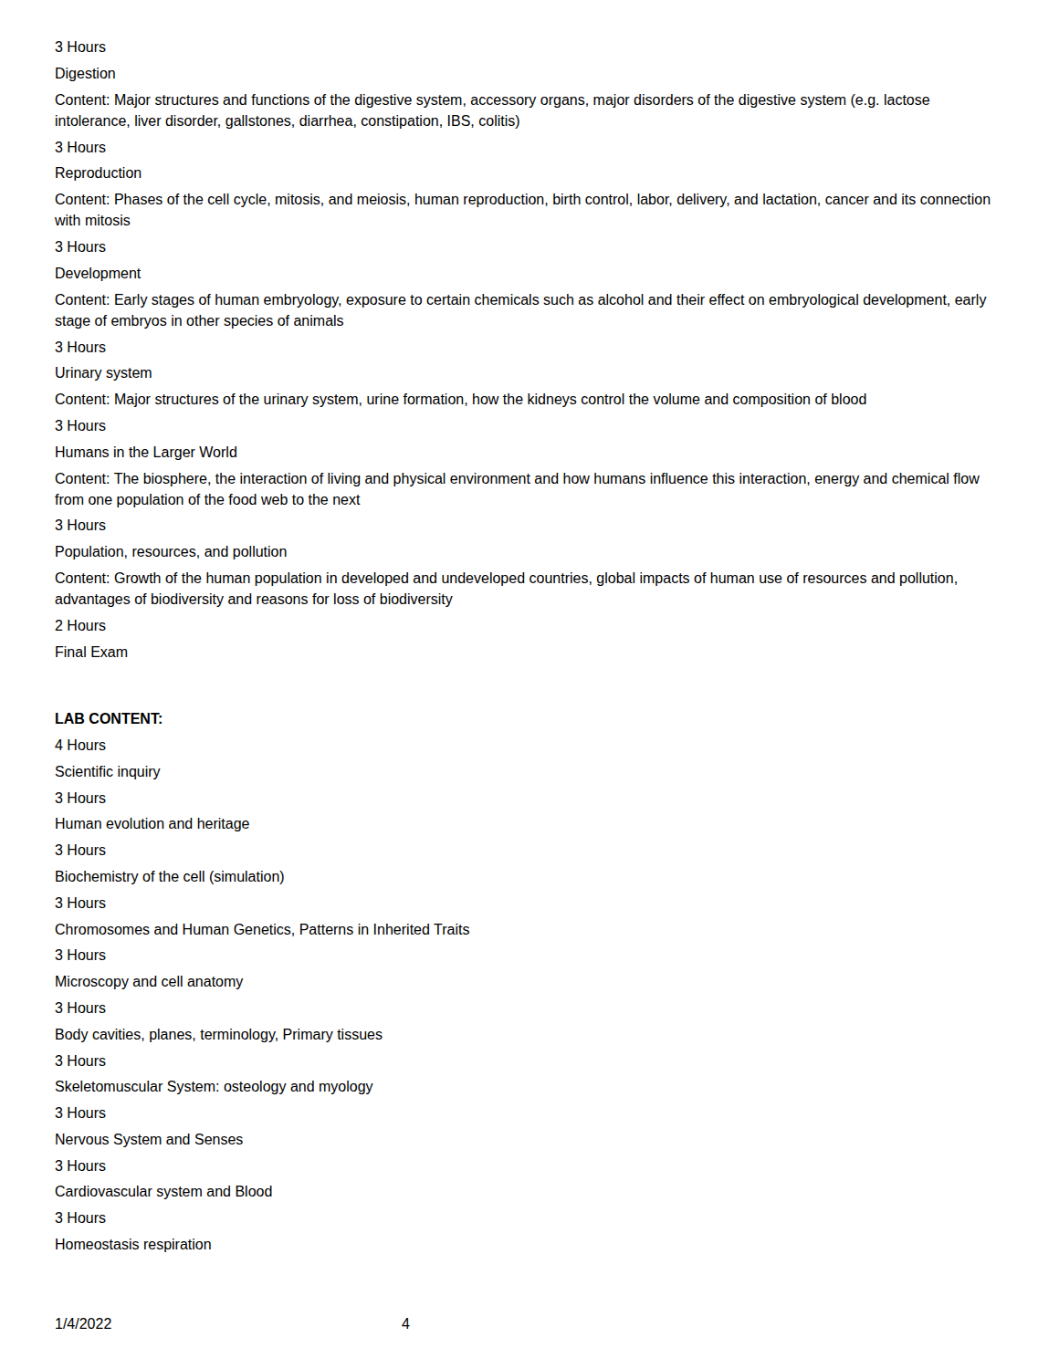3 Hours
Digestion
Content: Major structures and functions of the digestive system, accessory organs, major disorders of the digestive system (e.g. lactose intolerance, liver disorder, gallstones, diarrhea, constipation, IBS, colitis)
3 Hours
Reproduction
Content: Phases of the cell cycle, mitosis, and meiosis, human reproduction, birth control, labor, delivery, and lactation, cancer and its connection with mitosis
3 Hours
Development
Content: Early stages of human embryology, exposure to certain chemicals such as alcohol and their effect on embryological development, early stage of embryos in other species of animals
3 Hours
Urinary system
Content: Major structures of the urinary system, urine formation, how the kidneys control the volume and composition of blood
3 Hours
Humans in the Larger World
Content: The biosphere, the interaction of living and physical environment and how humans influence this interaction, energy and chemical flow from one population of the food web to the next
3 Hours
Population, resources, and pollution
Content: Growth of the human population in developed and undeveloped countries, global impacts of human use of resources and pollution, advantages of biodiversity and reasons for loss of biodiversity
2 Hours
Final Exam
LAB CONTENT:
4 Hours
Scientific inquiry
3 Hours
Human evolution and heritage
3 Hours
Biochemistry of the cell (simulation)
3 Hours
Chromosomes and Human Genetics, Patterns in Inherited Traits
3 Hours
Microscopy and cell anatomy
3 Hours
Body cavities, planes, terminology, Primary tissues
3 Hours
Skeletomuscular System: osteology and myology
3 Hours
Nervous System and Senses
3 Hours
Cardiovascular system and Blood
3 Hours
Homeostasis respiration
1/4/2022 4